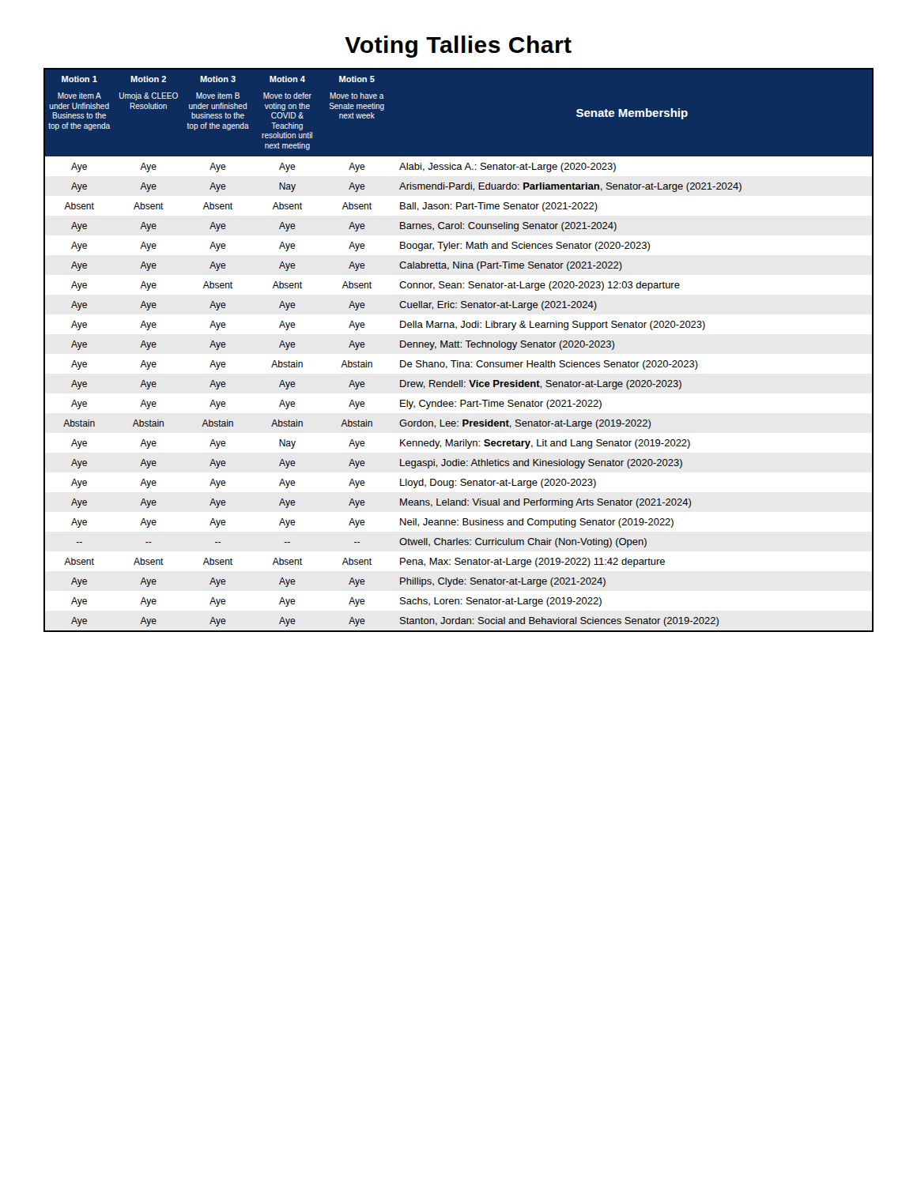Voting Tallies Chart
| Motion 1 Move item A under Unfinished Business to the top of the agenda | Motion 2 Umoja & CLEEO Resolution | Motion 3 Move item B under unfinished business to the top of the agenda | Motion 4 Move to defer voting on the COVID & Teaching resolution until next meeting | Motion 5 Move to have a Senate meeting next week | Senate Membership |
| --- | --- | --- | --- | --- | --- |
| Aye | Aye | Aye | Aye | Aye | Alabi, Jessica A.: Senator-at-Large (2020-2023) |
| Aye | Aye | Aye | Nay | Aye | Arismendi-Pardi, Eduardo: Parliamentarian , Senator-at-Large (2021-2024) |
| Absent | Absent | Absent | Absent | Absent | Ball, Jason: Part-Time Senator (2021-2022) |
| Aye | Aye | Aye | Aye | Aye | Barnes, Carol: Counseling Senator (2021-2024) |
| Aye | Aye | Aye | Aye | Aye | Boogar, Tyler: Math and Sciences Senator (2020-2023) |
| Aye | Aye | Aye | Aye | Aye | Calabretta, Nina (Part-Time Senator (2021-2022) |
| Aye | Aye | Absent | Absent | Absent | Connor, Sean: Senator-at-Large (2020-2023) 12:03 departure |
| Aye | Aye | Aye | Aye | Aye | Cuellar, Eric: Senator-at-Large (2021-2024) |
| Aye | Aye | Aye | Aye | Aye | Della Marna, Jodi: Library & Learning Support Senator (2020-2023) |
| Aye | Aye | Aye | Aye | Aye | Denney, Matt: Technology Senator (2020-2023) |
| Aye | Aye | Aye | Abstain | Abstain | De Shano, Tina: Consumer Health Sciences Senator (2020-2023) |
| Aye | Aye | Aye | Aye | Aye | Drew, Rendell: Vice President , Senator-at-Large (2020-2023) |
| Aye | Aye | Aye | Aye | Aye | Ely, Cyndee: Part-Time Senator (2021-2022) |
| Abstain | Abstain | Abstain | Abstain | Abstain | Gordon, Lee: President , Senator-at-Large (2019-2022) |
| Aye | Aye | Aye | Nay | Aye | Kennedy, Marilyn: Secretary , Lit and Lang Senator (2019-2022) |
| Aye | Aye | Aye | Aye | Aye | Legaspi, Jodie: Athletics and Kinesiology Senator (2020-2023) |
| Aye | Aye | Aye | Aye | Aye | Lloyd, Doug: Senator-at-Large (2020-2023) |
| Aye | Aye | Aye | Aye | Aye | Means, Leland: Visual and Performing Arts Senator (2021-2024) |
| Aye | Aye | Aye | Aye | Aye | Neil, Jeanne: Business and Computing Senator (2019-2022) |
| -- | -- | -- | -- | -- | Otwell, Charles: Curriculum Chair (Non-Voting) (Open) |
| Absent | Absent | Absent | Absent | Absent | Pena, Max: Senator-at-Large (2019-2022) 11:42 departure |
| Aye | Aye | Aye | Aye | Aye | Phillips, Clyde: Senator-at-Large (2021-2024) |
| Aye | Aye | Aye | Aye | Aye | Sachs, Loren: Senator-at-Large (2019-2022) |
| Aye | Aye | Aye | Aye | Aye | Stanton, Jordan: Social and Behavioral Sciences Senator (2019-2022) |